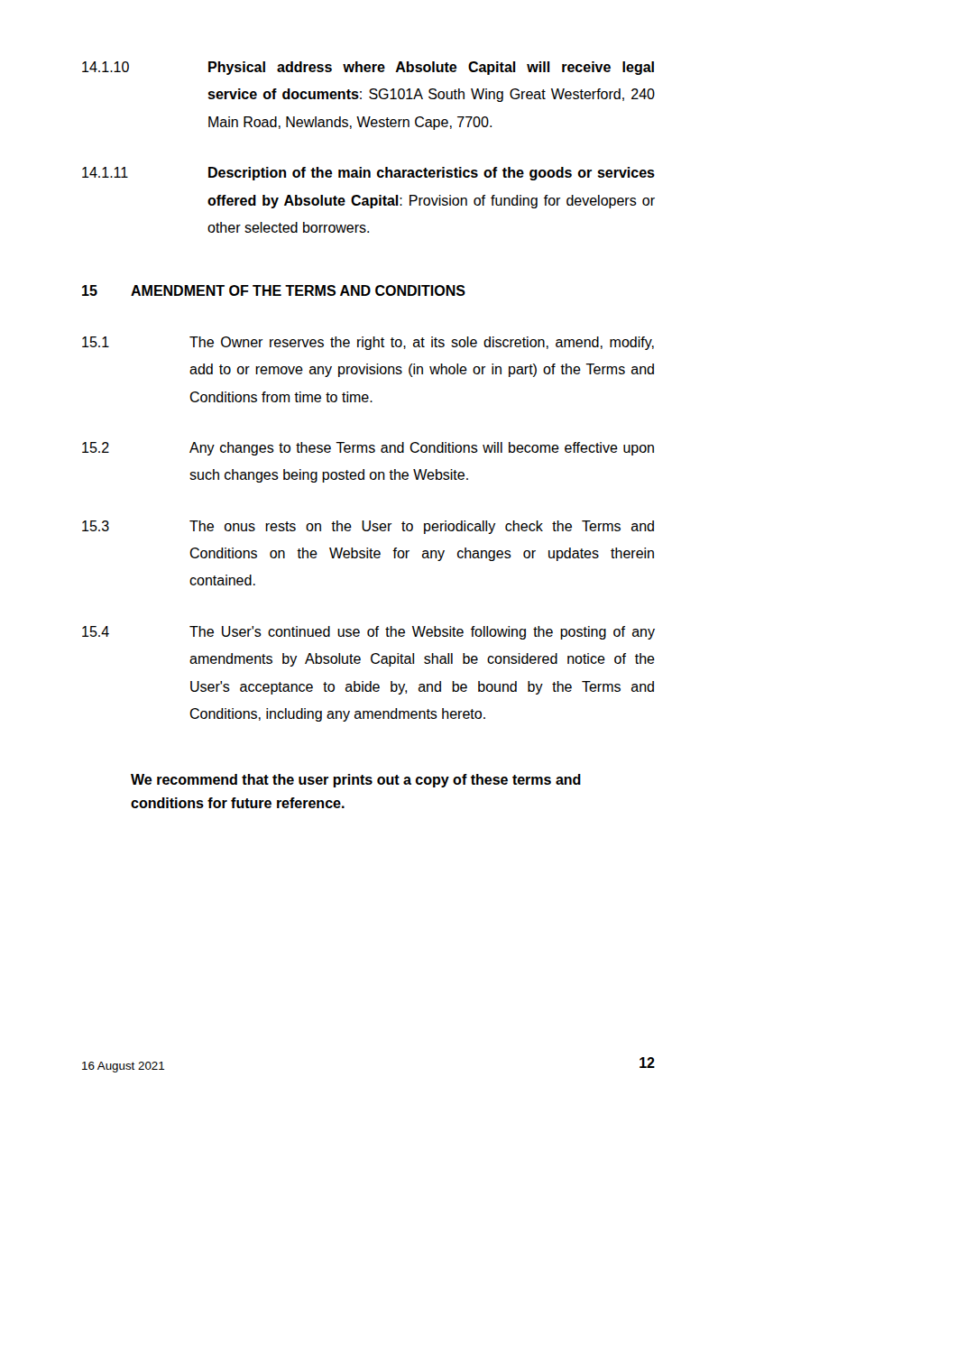14.1.10
Physical address where Absolute Capital will receive legal service of documents: SG101A South Wing Great Westerford, 240 Main Road, Newlands, Western Cape, 7700.
14.1.11
Description of the main characteristics of the goods or services offered by Absolute Capital: Provision of funding for developers or other selected borrowers.
15 AMENDMENT OF THE TERMS AND CONDITIONS
15.1
The Owner reserves the right to, at its sole discretion, amend, modify, add to or remove any provisions (in whole or in part) of the Terms and Conditions from time to time.
15.2
Any changes to these Terms and Conditions will become effective upon such changes being posted on the Website.
15.3
The onus rests on the User to periodically check the Terms and Conditions on the Website for any changes or updates therein contained.
15.4
The User's continued use of the Website following the posting of any amendments by Absolute Capital shall be considered notice of the User's acceptance to abide by, and be bound by the Terms and Conditions, including any amendments hereto.
We recommend that the user prints out a copy of these terms and conditions for future reference.
16 August 2021 12